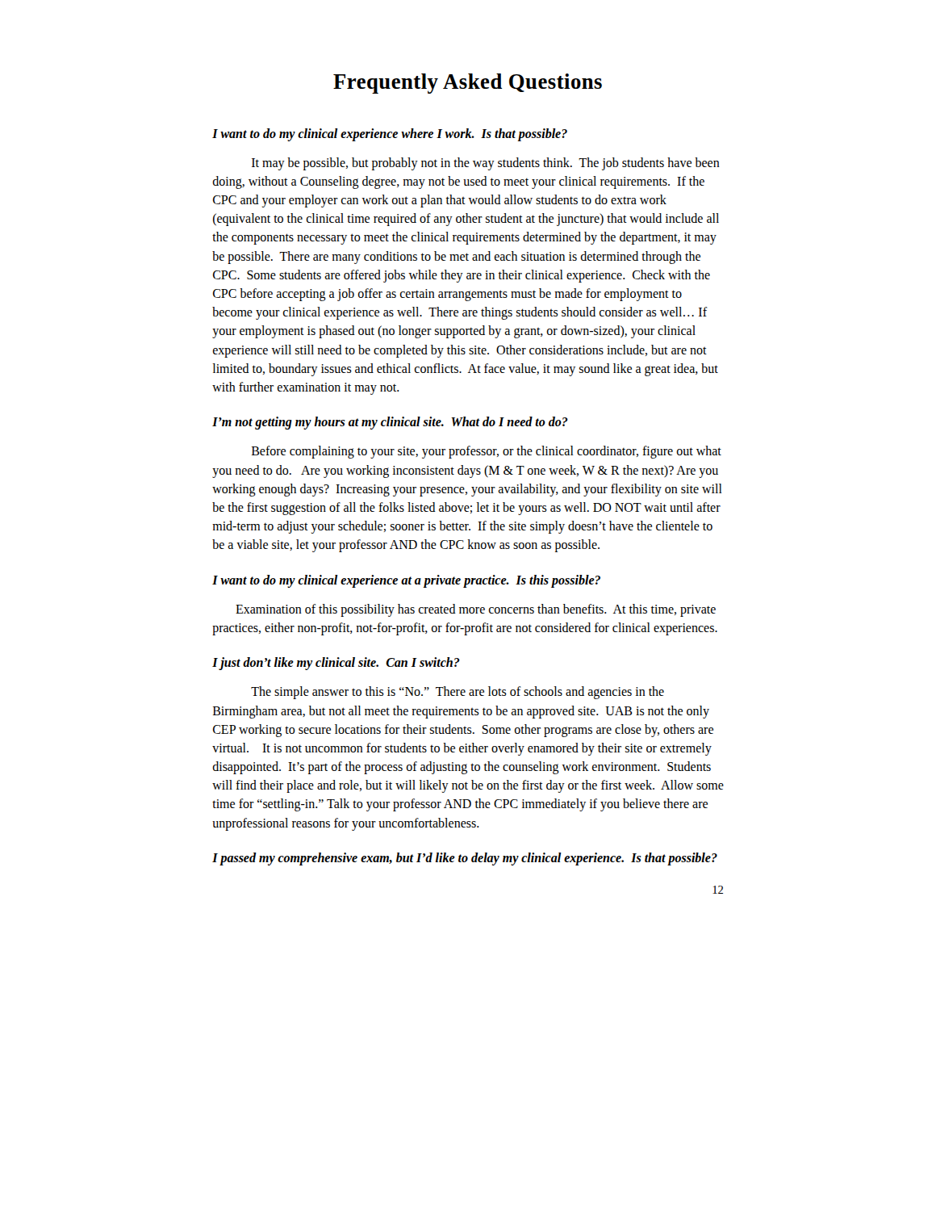Frequently Asked Questions
I want to do my clinical experience where I work. Is that possible?
It may be possible, but probably not in the way students think. The job students have been doing, without a Counseling degree, may not be used to meet your clinical requirements. If the CPC and your employer can work out a plan that would allow students to do extra work (equivalent to the clinical time required of any other student at the juncture) that would include all the components necessary to meet the clinical requirements determined by the department, it may be possible. There are many conditions to be met and each situation is determined through the CPC. Some students are offered jobs while they are in their clinical experience. Check with the CPC before accepting a job offer as certain arrangements must be made for employment to become your clinical experience as well. There are things students should consider as well… If your employment is phased out (no longer supported by a grant, or down-sized), your clinical experience will still need to be completed by this site. Other considerations include, but are not limited to, boundary issues and ethical conflicts. At face value, it may sound like a great idea, but with further examination it may not.
I’m not getting my hours at my clinical site. What do I need to do?
Before complaining to your site, your professor, or the clinical coordinator, figure out what you need to do. Are you working inconsistent days (M & T one week, W & R the next)? Are you working enough days? Increasing your presence, your availability, and your flexibility on site will be the first suggestion of all the folks listed above; let it be yours as well. DO NOT wait until after mid-term to adjust your schedule; sooner is better. If the site simply doesn’t have the clientele to be a viable site, let your professor AND the CPC know as soon as possible.
I want to do my clinical experience at a private practice. Is this possible?
Examination of this possibility has created more concerns than benefits. At this time, private practices, either non-profit, not-for-profit, or for-profit are not considered for clinical experiences.
I just don’t like my clinical site. Can I switch?
The simple answer to this is “No.” There are lots of schools and agencies in the Birmingham area, but not all meet the requirements to be an approved site. UAB is not the only CEP working to secure locations for their students. Some other programs are close by, others are virtual. It is not uncommon for students to be either overly enamored by their site or extremely disappointed. It’s part of the process of adjusting to the counseling work environment. Students will find their place and role, but it will likely not be on the first day or the first week. Allow some time for “settling-in.” Talk to your professor AND the CPC immediately if you believe there are unprofessional reasons for your uncomfortableness.
I passed my comprehensive exam, but I’d like to delay my clinical experience. Is that possible?
12